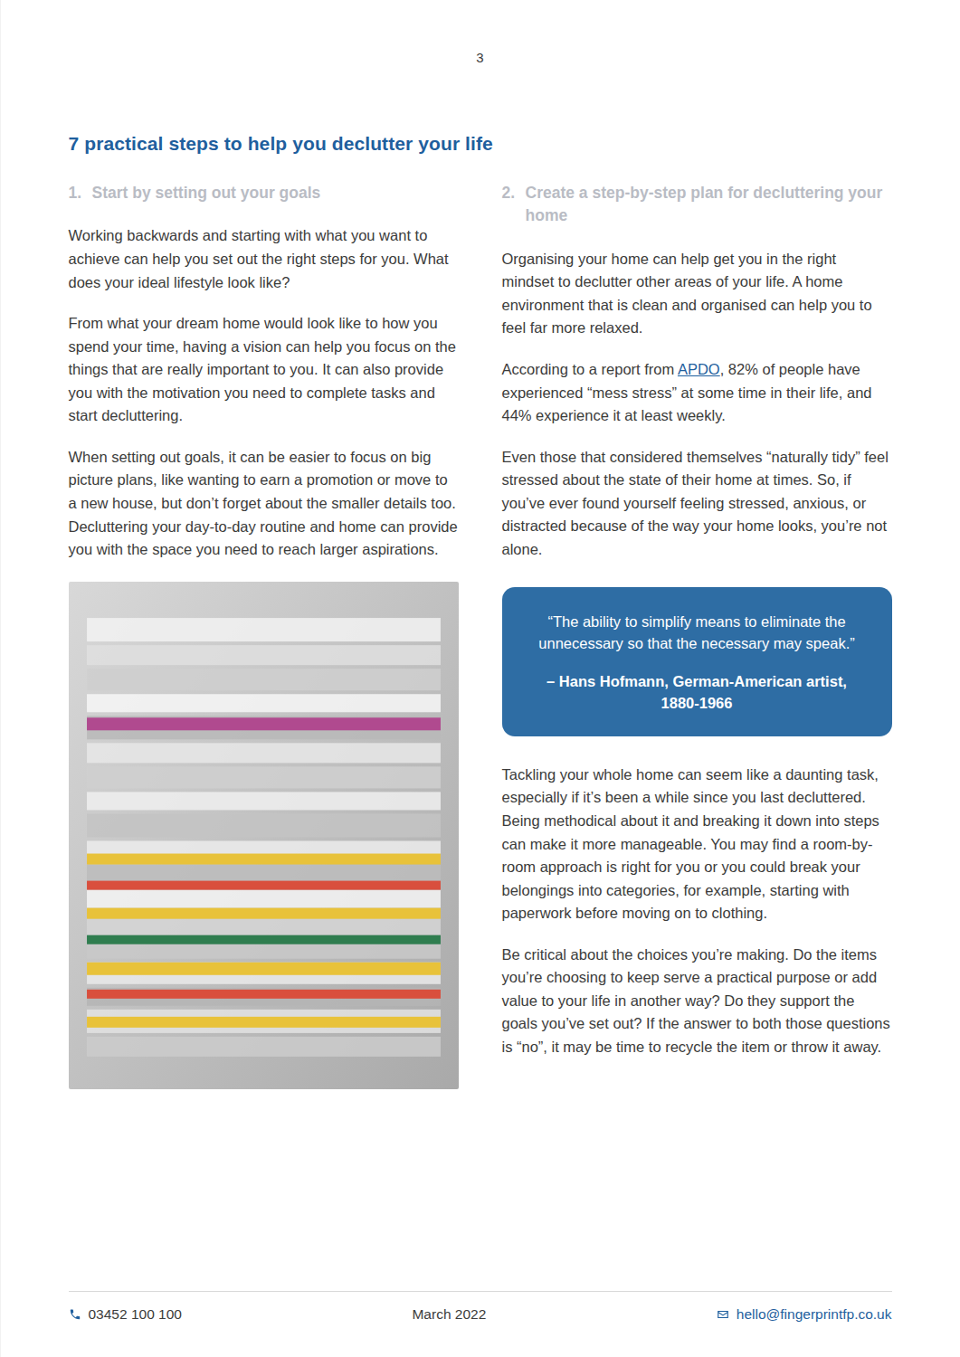3
7 practical steps to help you declutter your life
1. Start by setting out your goals
Working backwards and starting with what you want to achieve can help you set out the right steps for you. What does your ideal lifestyle look like?
From what your dream home would look like to how you spend your time, having a vision can help you focus on the things that are really important to you. It can also provide you with the motivation you need to complete tasks and start decluttering.
When setting out goals, it can be easier to focus on big picture plans, like wanting to earn a promotion or move to a new house, but don’t forget about the smaller details too. Decluttering your day-to-day routine and home can provide you with the space you need to reach larger aspirations.
2. Create a step-by-step plan for decluttering your home
Organising your home can help get you in the right mindset to declutter other areas of your life. A home environment that is clean and organised can help you to feel far more relaxed.
According to a report from APDO, 82% of people have experienced “mess stress” at some time in their life, and 44% experience it at least weekly.
Even those that considered themselves “naturally tidy” feel stressed about the state of their home at times. So, if you’ve ever found yourself feeling stressed, anxious, or distracted because of the way your home looks, you’re not alone.
“The ability to simplify means to eliminate the unnecessary so that the necessary may speak.”
– Hans Hofmann, German-American artist, 1880-1966
Tackling your whole home can seem like a daunting task, especially if it’s been a while since you last decluttered. Being methodical about it and breaking it down into steps can make it more manageable. You may find a room-by-room approach is right for you or you could break your belongings into categories, for example, starting with paperwork before moving on to clothing.
Be critical about the choices you’re making. Do the items you’re choosing to keep serve a practical purpose or add value to your life in another way? Do they support the goals you’ve set out? If the answer to both those questions is “no”, it may be time to recycle the item or throw it away.
03452 100 100
March 2022
hello@fingerprintfp.co.uk